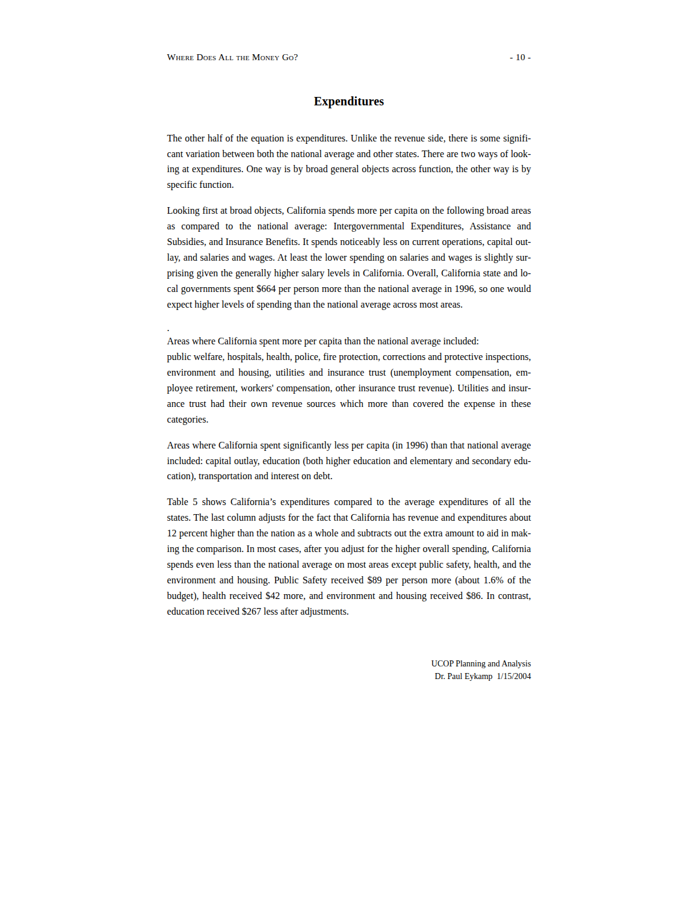Where Does All the Money Go? - 10 -
Expenditures
The other half of the equation is expenditures. Unlike the revenue side, there is some significant variation between both the national average and other states. There are two ways of looking at expenditures. One way is by broad general objects across function, the other way is by specific function.
Looking first at broad objects, California spends more per capita on the following broad areas as compared to the national average: Intergovernmental Expenditures, Assistance and Subsidies, and Insurance Benefits. It spends noticeably less on current operations, capital outlay, and salaries and wages. At least the lower spending on salaries and wages is slightly surprising given the generally higher salary levels in California. Overall, California state and local governments spent $664 per person more than the national average in 1996, so one would expect higher levels of spending than the national average across most areas.
.
Areas where California spent more per capita than the national average included:
public welfare, hospitals, health, police, fire protection, corrections and protective inspections, environment and housing, utilities and insurance trust (unemployment compensation, employee retirement, workers' compensation, other insurance trust revenue). Utilities and insurance trust had their own revenue sources which more than covered the expense in these categories.
Areas where California spent significantly less per capita (in 1996) than that national average included: capital outlay, education (both higher education and elementary and secondary education), transportation and interest on debt.
Table 5 shows California’s expenditures compared to the average expenditures of all the states. The last column adjusts for the fact that California has revenue and expenditures about 12 percent higher than the nation as a whole and subtracts out the extra amount to aid in making the comparison. In most cases, after you adjust for the higher overall spending, California spends even less than the national average on most areas except public safety, health, and the environment and housing. Public Safety received $89 per person more (about 1.6% of the budget), health received $42 more, and environment and housing received $86. In contrast, education received $267 less after adjustments.
UCOP Planning and Analysis
Dr. Paul Eykamp 1/15/2004